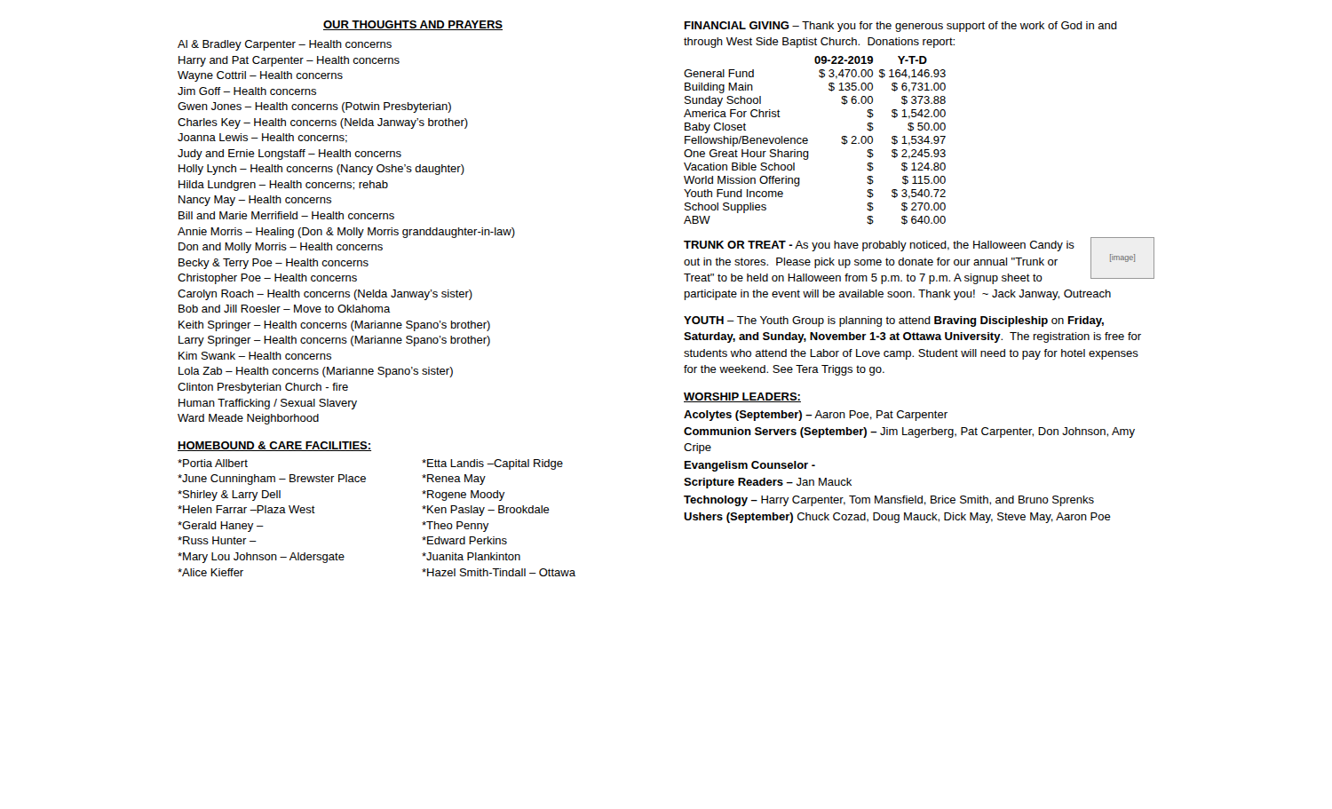OUR THOUGHTS AND PRAYERS
Al & Bradley Carpenter – Health concerns
Harry and Pat Carpenter – Health concerns
Wayne Cottril – Health concerns
Jim Goff – Health concerns
Gwen Jones – Health concerns (Potwin Presbyterian)
Charles Key – Health concerns (Nelda Janway’s brother)
Joanna Lewis – Health concerns;
Judy and Ernie Longstaff – Health concerns
Holly Lynch – Health concerns (Nancy Oshe’s daughter)
Hilda Lundgren – Health concerns; rehab
Nancy May – Health concerns
Bill and Marie Merrifield – Health concerns
Annie Morris – Healing (Don & Molly Morris granddaughter-in-law)
Don and Molly Morris – Health concerns
Becky & Terry Poe – Health concerns
Christopher Poe – Health concerns
Carolyn Roach – Health concerns (Nelda Janway’s sister)
Bob and Jill Roesler – Move to Oklahoma
Keith Springer – Health concerns (Marianne Spano’s brother)
Larry Springer – Health concerns (Marianne Spano’s brother)
Kim Swank – Health concerns
Lola Zab – Health concerns (Marianne Spano’s sister)
Clinton Presbyterian Church - fire
Human Trafficking / Sexual Slavery
Ward Meade Neighborhood
HOMEBOUND & CARE FACILITIES:
*Portia Allbert
*June Cunningham – Brewster Place
*Shirley & Larry Dell
*Helen Farrar –Plaza West
*Gerald Haney –
*Russ Hunter –
*Mary Lou Johnson – Aldersgate
*Alice Kieffer
*Etta Landis –Capital Ridge
*Renea May
*Rogene Moody
*Ken Paslay – Brookdale
*Theo Penny
*Edward Perkins
*Juanita Plankinton
*Hazel Smith-Tindall – Ottawa
FINANCIAL GIVING – Thank you for the generous support of the work of God in and through West Side Baptist Church. Donations report:
| | 09-22-2019 | Y-T-D |
| --- | --- | --- |
| General Fund | $ 3,470.00 | $ 164,146.93 |
| Building Main | $ 135.00 | $ 6,731.00 |
| Sunday School | $ 6.00 | $ 373.88 |
| America For Christ | $ | $ 1,542.00 |
| Baby Closet | $ | $ 50.00 |
| Fellowship/Benevolence | $ 2.00 | $ 1,534.97 |
| One Great Hour Sharing | $ | $ 2,245.93 |
| Vacation Bible School | $ | $ 124.80 |
| World Mission Offering | $ | $ 115.00 |
| Youth Fund Income | $ | $ 3,540.72 |
| School Supplies | $ | $ 270.00 |
| ABW | $ | $ 640.00 |
[image]
TRUNK OR TREAT - As you have probably noticed, the Halloween Candy is out in the stores. Please pick up some to donate for our annual "Trunk or Treat" to be held on Halloween from 5 p.m. to 7 p.m. A signup sheet to participate in the event will be available soon. Thank you! ~ Jack Janway, Outreach
YOUTH – The Youth Group is planning to attend Braving Discipleship on Friday, Saturday, and Sunday, November 1-3 at Ottawa University. The registration is free for students who attend the Labor of Love camp. Student will need to pay for hotel expenses for the weekend. See Tera Triggs to go.
WORSHIP LEADERS:
Acolytes (September) – Aaron Poe, Pat Carpenter
Communion Servers (September) – Jim Lagerberg, Pat Carpenter, Don Johnson, Amy Cripe
Evangelism Counselor -
Scripture Readers – Jan Mauck
Technology – Harry Carpenter, Tom Mansfield, Brice Smith, and Bruno Sprenks
Ushers (September) Chuck Cozad, Doug Mauck, Dick May, Steve May, Aaron Poe